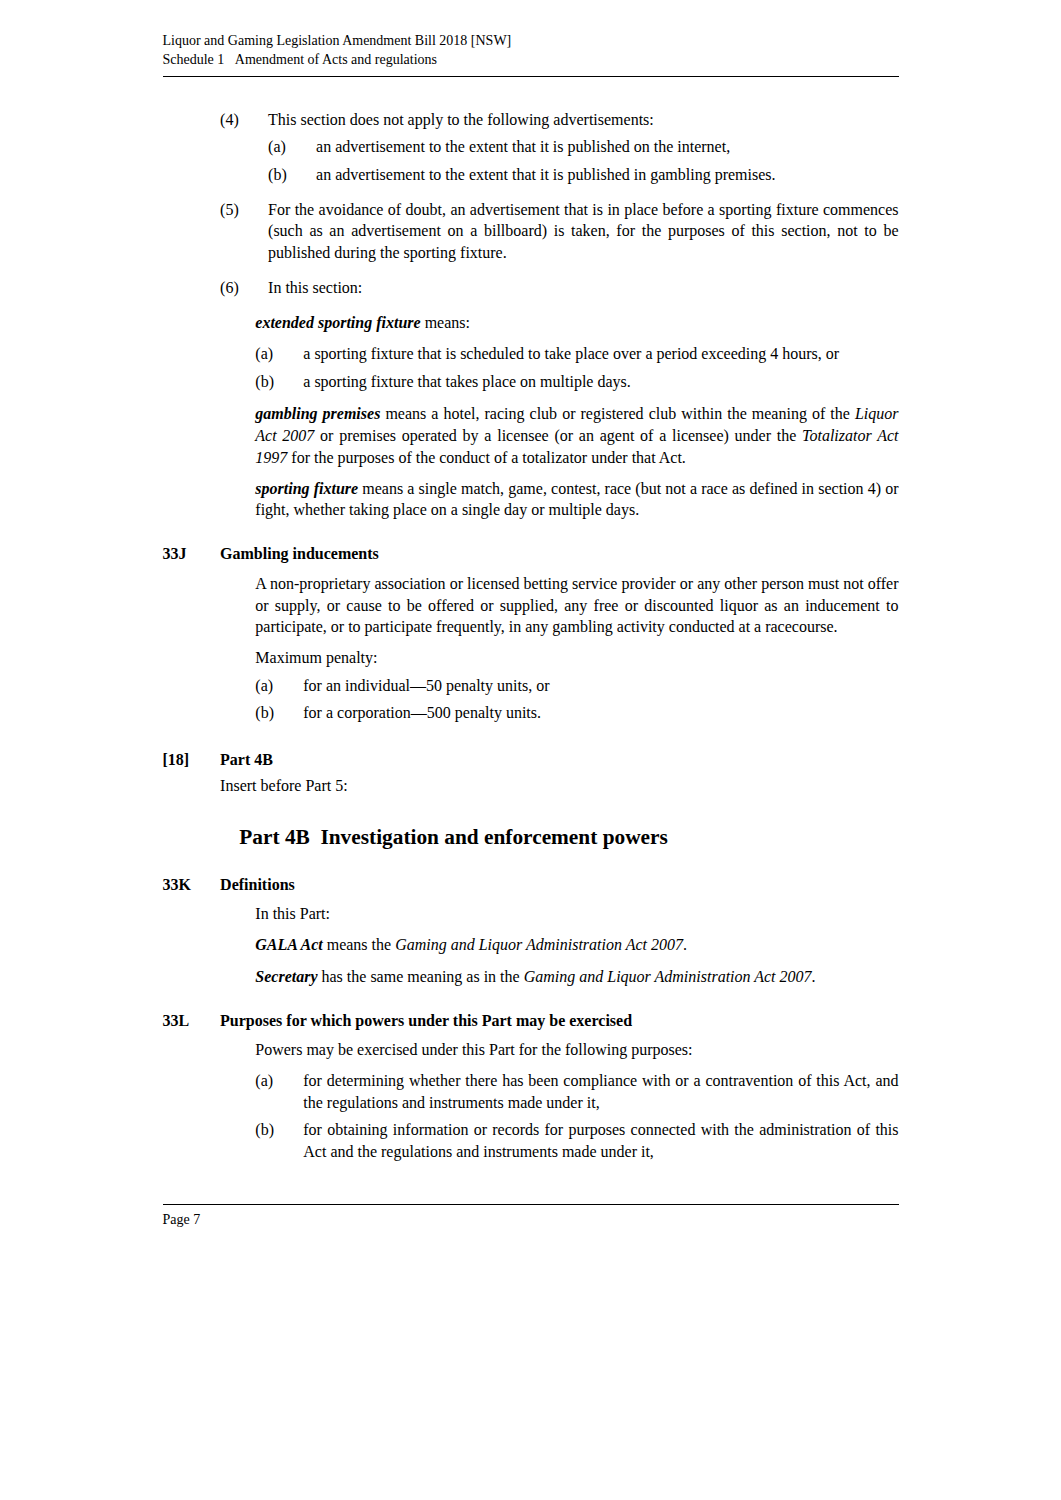Liquor and Gaming Legislation Amendment Bill 2018 [NSW] Schedule 1 Amendment of Acts and regulations
(4)
This section does not apply to the following advertisements:
(a) an advertisement to the extent that it is published on the internet,
(b) an advertisement to the extent that it is published in gambling premises.
(5)
For the avoidance of doubt, an advertisement that is in place before a sporting fixture commences (such as an advertisement on a billboard) is taken, for the purposes of this section, not to be published during the sporting fixture.
(6)
In this section:
extended sporting fixture means:
(a) a sporting fixture that is scheduled to take place over a period exceeding 4 hours, or
(b) a sporting fixture that takes place on multiple days.
gambling premises means a hotel, racing club or registered club within the meaning of the Liquor Act 2007 or premises operated by a licensee (or an agent of a licensee) under the Totalizator Act 1997 for the purposes of the conduct of a totalizator under that Act.
sporting fixture means a single match, game, contest, race (but not a race as defined in section 4) or fight, whether taking place on a single day or multiple days.
33J Gambling inducements
A non-proprietary association or licensed betting service provider or any other person must not offer or supply, or cause to be offered or supplied, any free or discounted liquor as an inducement to participate, or to participate frequently, in any gambling activity conducted at a racecourse.
Maximum penalty:
(a) for an individual—50 penalty units, or
(b) for a corporation—500 penalty units.
[18] Part 4B
Insert before Part 5:
Part 4B Investigation and enforcement powers
33K Definitions
In this Part:
GALA Act means the Gaming and Liquor Administration Act 2007.
Secretary has the same meaning as in the Gaming and Liquor Administration Act 2007.
33L Purposes for which powers under this Part may be exercised
Powers may be exercised under this Part for the following purposes:
(a) for determining whether there has been compliance with or a contravention of this Act, and the regulations and instruments made under it,
(b) for obtaining information or records for purposes connected with the administration of this Act and the regulations and instruments made under it,
Page 7